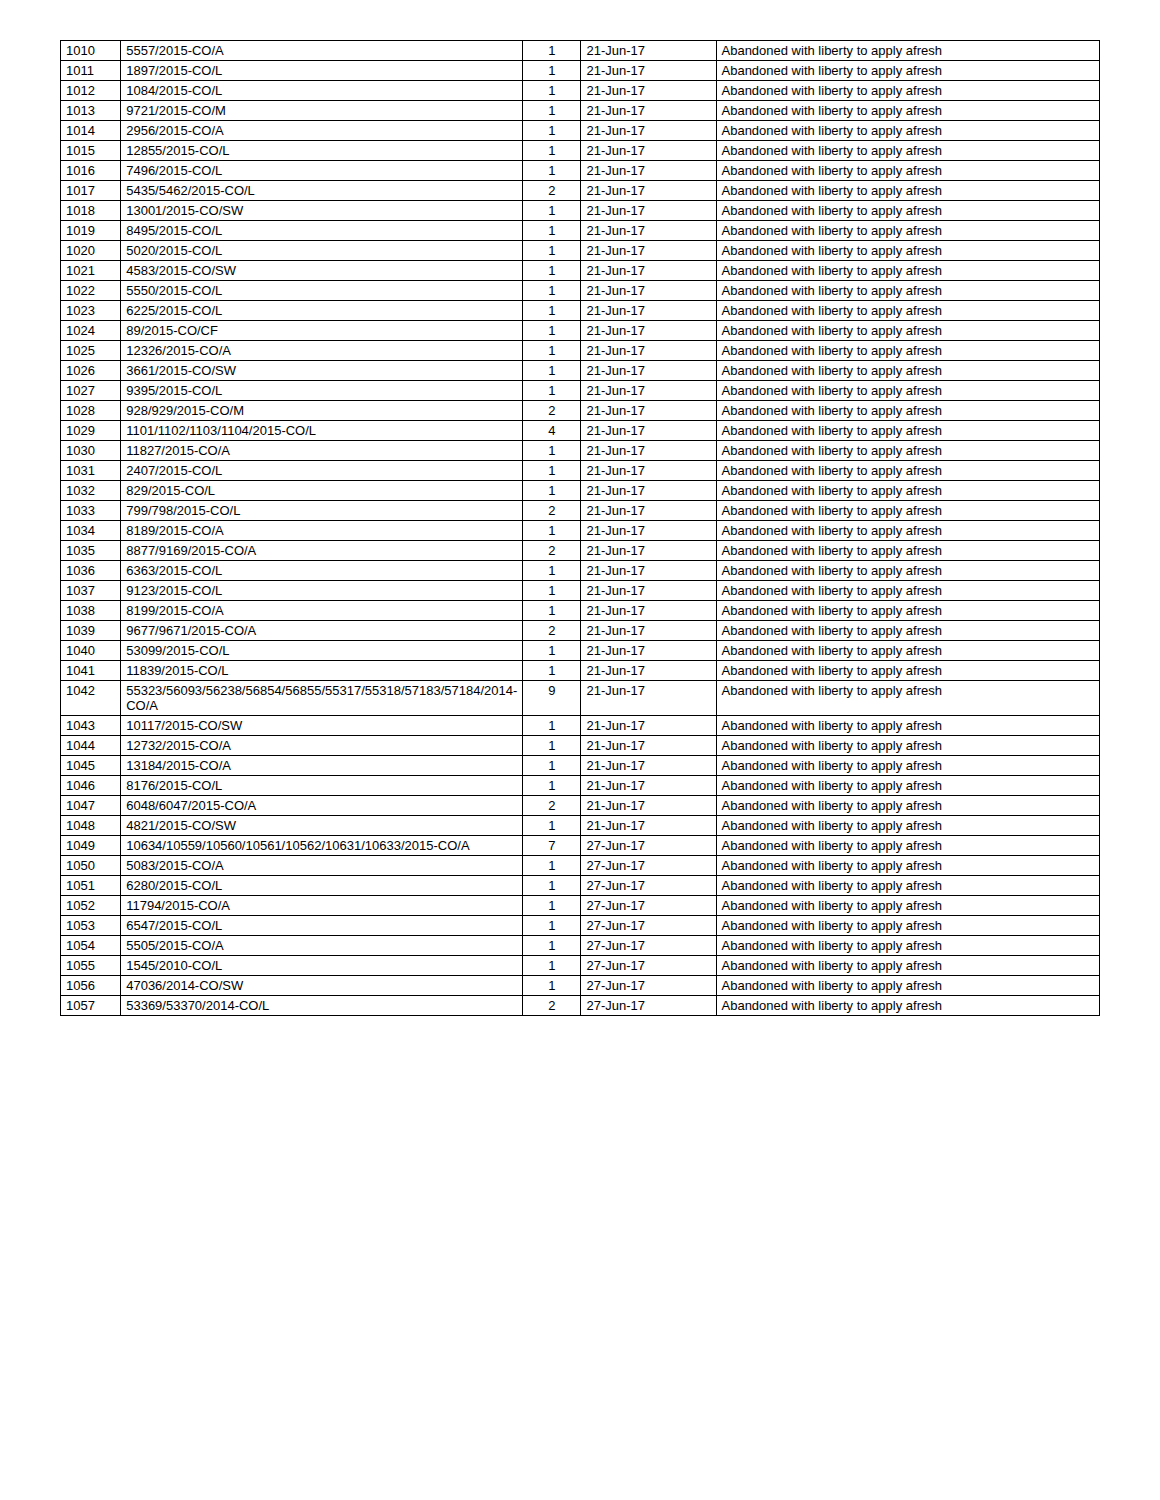| 1010 | 5557/2015-CO/A | 1 | 21-Jun-17 | Abandoned with liberty to apply afresh |
| 1011 | 1897/2015-CO/L | 1 | 21-Jun-17 | Abandoned with liberty to apply afresh |
| 1012 | 1084/2015-CO/L | 1 | 21-Jun-17 | Abandoned with liberty to apply afresh |
| 1013 | 9721/2015-CO/M | 1 | 21-Jun-17 | Abandoned with liberty to apply afresh |
| 1014 | 2956/2015-CO/A | 1 | 21-Jun-17 | Abandoned with liberty to apply afresh |
| 1015 | 12855/2015-CO/L | 1 | 21-Jun-17 | Abandoned with liberty to apply afresh |
| 1016 | 7496/2015-CO/L | 1 | 21-Jun-17 | Abandoned with liberty to apply afresh |
| 1017 | 5435/5462/2015-CO/L | 2 | 21-Jun-17 | Abandoned with liberty to apply afresh |
| 1018 | 13001/2015-CO/SW | 1 | 21-Jun-17 | Abandoned with liberty to apply afresh |
| 1019 | 8495/2015-CO/L | 1 | 21-Jun-17 | Abandoned with liberty to apply afresh |
| 1020 | 5020/2015-CO/L | 1 | 21-Jun-17 | Abandoned with liberty to apply afresh |
| 1021 | 4583/2015-CO/SW | 1 | 21-Jun-17 | Abandoned with liberty to apply afresh |
| 1022 | 5550/2015-CO/L | 1 | 21-Jun-17 | Abandoned with liberty to apply afresh |
| 1023 | 6225/2015-CO/L | 1 | 21-Jun-17 | Abandoned with liberty to apply afresh |
| 1024 | 89/2015-CO/CF | 1 | 21-Jun-17 | Abandoned with liberty to apply afresh |
| 1025 | 12326/2015-CO/A | 1 | 21-Jun-17 | Abandoned with liberty to apply afresh |
| 1026 | 3661/2015-CO/SW | 1 | 21-Jun-17 | Abandoned with liberty to apply afresh |
| 1027 | 9395/2015-CO/L | 1 | 21-Jun-17 | Abandoned with liberty to apply afresh |
| 1028 | 928/929/2015-CO/M | 2 | 21-Jun-17 | Abandoned with liberty to apply afresh |
| 1029 | 1101/1102/1103/1104/2015-CO/L | 4 | 21-Jun-17 | Abandoned with liberty to apply afresh |
| 1030 | 11827/2015-CO/A | 1 | 21-Jun-17 | Abandoned with liberty to apply afresh |
| 1031 | 2407/2015-CO/L | 1 | 21-Jun-17 | Abandoned with liberty to apply afresh |
| 1032 | 829/2015-CO/L | 1 | 21-Jun-17 | Abandoned with liberty to apply afresh |
| 1033 | 799/798/2015-CO/L | 2 | 21-Jun-17 | Abandoned with liberty to apply afresh |
| 1034 | 8189/2015-CO/A | 1 | 21-Jun-17 | Abandoned with liberty to apply afresh |
| 1035 | 8877/9169/2015-CO/A | 2 | 21-Jun-17 | Abandoned with liberty to apply afresh |
| 1036 | 6363/2015-CO/L | 1 | 21-Jun-17 | Abandoned with liberty to apply afresh |
| 1037 | 9123/2015-CO/L | 1 | 21-Jun-17 | Abandoned with liberty to apply afresh |
| 1038 | 8199/2015-CO/A | 1 | 21-Jun-17 | Abandoned with liberty to apply afresh |
| 1039 | 9677/9671/2015-CO/A | 2 | 21-Jun-17 | Abandoned with liberty to apply afresh |
| 1040 | 53099/2015-CO/L | 1 | 21-Jun-17 | Abandoned with liberty to apply afresh |
| 1041 | 11839/2015-CO/L | 1 | 21-Jun-17 | Abandoned with liberty to apply afresh |
| 1042 | 55323/56093/56238/56854/56855/55317/55318/57183/57184/2014-CO/A | 9 | 21-Jun-17 | Abandoned with liberty to apply afresh |
| 1043 | 10117/2015-CO/SW | 1 | 21-Jun-17 | Abandoned with liberty to apply afresh |
| 1044 | 12732/2015-CO/A | 1 | 21-Jun-17 | Abandoned with liberty to apply afresh |
| 1045 | 13184/2015-CO/A | 1 | 21-Jun-17 | Abandoned with liberty to apply afresh |
| 1046 | 8176/2015-CO/L | 1 | 21-Jun-17 | Abandoned with liberty to apply afresh |
| 1047 | 6048/6047/2015-CO/A | 2 | 21-Jun-17 | Abandoned with liberty to apply afresh |
| 1048 | 4821/2015-CO/SW | 1 | 21-Jun-17 | Abandoned with liberty to apply afresh |
| 1049 | 10634/10559/10560/10561/10562/10631/10633/2015-CO/A | 7 | 27-Jun-17 | Abandoned with liberty to apply afresh |
| 1050 | 5083/2015-CO/A | 1 | 27-Jun-17 | Abandoned with liberty to apply afresh |
| 1051 | 6280/2015-CO/L | 1 | 27-Jun-17 | Abandoned with liberty to apply afresh |
| 1052 | 11794/2015-CO/A | 1 | 27-Jun-17 | Abandoned with liberty to apply afresh |
| 1053 | 6547/2015-CO/L | 1 | 27-Jun-17 | Abandoned with liberty to apply afresh |
| 1054 | 5505/2015-CO/A | 1 | 27-Jun-17 | Abandoned with liberty to apply afresh |
| 1055 | 1545/2010-CO/L | 1 | 27-Jun-17 | Abandoned with liberty to apply afresh |
| 1056 | 47036/2014-CO/SW | 1 | 27-Jun-17 | Abandoned with liberty to apply afresh |
| 1057 | 53369/53370/2014-CO/L | 2 | 27-Jun-17 | Abandoned with liberty to apply afresh |